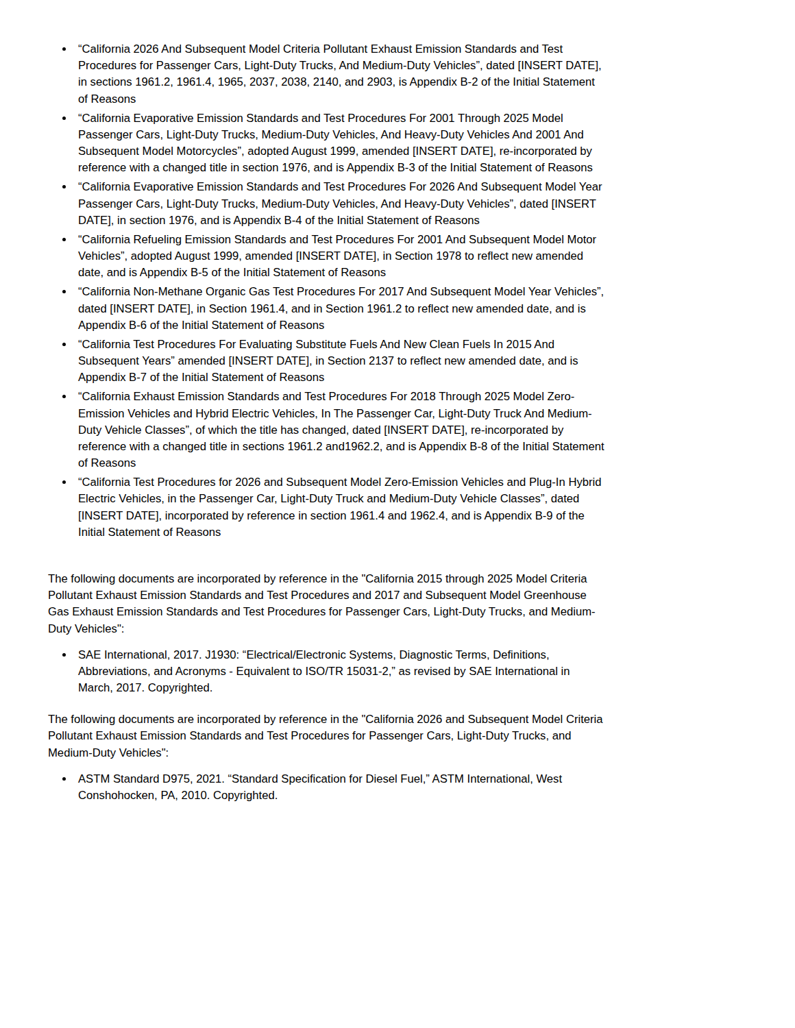“California 2026 And Subsequent Model Criteria Pollutant Exhaust Emission Standards and Test Procedures for Passenger Cars, Light-Duty Trucks, And Medium-Duty Vehicles”, dated [INSERT DATE], in sections 1961.2, 1961.4, 1965, 2037, 2038, 2140, and 2903, is Appendix B-2 of the Initial Statement of Reasons
“California Evaporative Emission Standards and Test Procedures For 2001 Through 2025 Model Passenger Cars, Light-Duty Trucks, Medium-Duty Vehicles, And Heavy-Duty Vehicles And 2001 And Subsequent Model Motorcycles”, adopted August 1999, amended [INSERT DATE], re-incorporated by reference with a changed title in section 1976, and is Appendix B-3 of the Initial Statement of Reasons
“California Evaporative Emission Standards and Test Procedures For 2026 And Subsequent Model Year Passenger Cars, Light-Duty Trucks, Medium-Duty Vehicles, And Heavy-Duty Vehicles”, dated [INSERT DATE], in section 1976, and is Appendix B-4 of the Initial Statement of Reasons
“California Refueling Emission Standards and Test Procedures For 2001 And Subsequent Model Motor Vehicles”, adopted August 1999, amended [INSERT DATE], in Section 1978 to reflect new amended date, and is Appendix B-5 of the Initial Statement of Reasons
“California Non-Methane Organic Gas Test Procedures For 2017 And Subsequent Model Year Vehicles”, dated [INSERT DATE], in Section 1961.4, and in Section 1961.2 to reflect new amended date, and is Appendix B-6 of the Initial Statement of Reasons
“California Test Procedures For Evaluating Substitute Fuels And New Clean Fuels In 2015 And Subsequent Years” amended [INSERT DATE], in Section 2137 to reflect new amended date, and is Appendix B-7 of the Initial Statement of Reasons
“California Exhaust Emission Standards and Test Procedures For 2018 Through 2025 Model Zero-Emission Vehicles and Hybrid Electric Vehicles, In The Passenger Car, Light-Duty Truck And Medium-Duty Vehicle Classes”, of which the title has changed, dated [INSERT DATE], re-incorporated by reference with a changed title in sections 1961.2 and1962.2, and is Appendix B-8 of the Initial Statement of Reasons
“California Test Procedures for 2026 and Subsequent Model Zero-Emission Vehicles and Plug-In Hybrid Electric Vehicles, in the Passenger Car, Light-Duty Truck and Medium-Duty Vehicle Classes”, dated [INSERT DATE], incorporated by reference in section 1961.4 and 1962.4, and is Appendix B-9 of the Initial Statement of Reasons
The following documents are incorporated by reference in the "California 2015 through 2025 Model Criteria Pollutant Exhaust Emission Standards and Test Procedures and 2017 and Subsequent Model Greenhouse Gas Exhaust Emission Standards and Test Procedures for Passenger Cars, Light-Duty Trucks, and Medium-Duty Vehicles":
SAE International, 2017. J1930: “Electrical/Electronic Systems, Diagnostic Terms, Definitions, Abbreviations, and Acronyms - Equivalent to ISO/TR 15031-2,” as revised by SAE International in March, 2017. Copyrighted.
The following documents are incorporated by reference in the "California 2026 and Subsequent Model Criteria Pollutant Exhaust Emission Standards and Test Procedures for Passenger Cars, Light-Duty Trucks, and Medium-Duty Vehicles":
ASTM Standard D975, 2021. “Standard Specification for Diesel Fuel,” ASTM International, West Conshohocken, PA, 2010. Copyrighted.